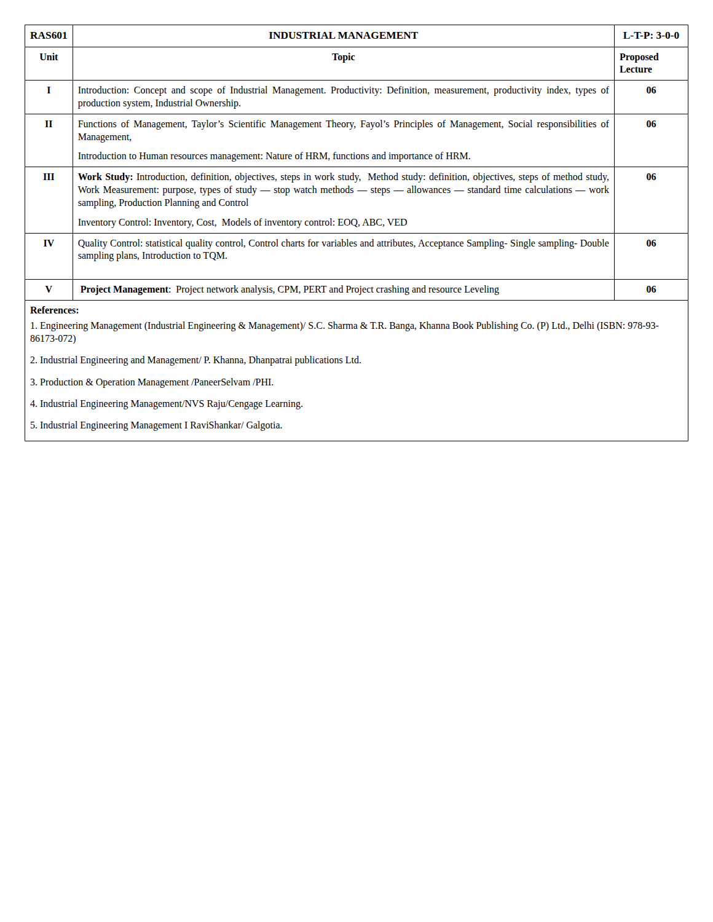| RAS601 | INDUSTRIAL MANAGEMENT | L-T-P: 3-0-0 |
| Unit | Topic | Proposed Lecture |
| I | Introduction: Concept and scope of Industrial Management. Productivity: Definition, measurement, productivity index, types of production system, Industrial Ownership. | 06 |
| II | Functions of Management, Taylor’s Scientific Management Theory, Fayol’s Principles of Management, Social responsibilities of Management, Introduction to Human resources management: Nature of HRM, functions and importance of HRM. | 06 |
| III | Work Study: Introduction, definition, objectives, steps in work study, Method study: definition, objectives, steps of method study, Work Measurement: purpose, types of study — stop watch methods — steps — allowances — standard time calculations — work sampling, Production Planning and Control Inventory Control: Inventory, Cost, Models of inventory control: EOQ, ABC, VED | 06 |
| IV | Quality Control: statistical quality control, Control charts for variables and attributes, Acceptance Sampling- Single sampling- Double sampling plans, Introduction to TQM. | 06 |
| V | Project Management : Project network analysis, CPM, PERT and Project crashing and resource Leveling | 06 |
| References: 1. Engineering Management (Industrial Engineering & Management)/ S.C. Sharma & T.R. Banga, Khanna Book Publishing Co. (P) Ltd., Delhi (ISBN: 978-93-86173-072) 2. Industrial Engineering and Management/ P. Khanna, Dhanpatrai publications Ltd. 3. Production & Operation Management /PaneerSelvam /PHI. 4. Industrial Engineering Management/NVS Raju/Cengage Learning. 5. Industrial Engineering Management I RaviShankar/ Galgotia. |